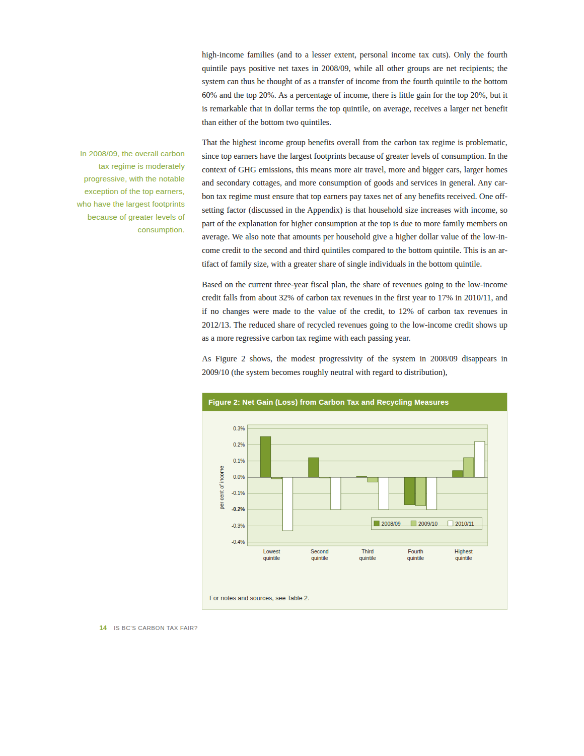In 2008/09, the overall carbon tax regime is moderately progressive, with the notable exception of the top earners, who have the largest footprints because of greater levels of consumption.
high-income families (and to a lesser extent, personal income tax cuts). Only the fourth quintile pays positive net taxes in 2008/09, while all other groups are net recipients; the system can thus be thought of as a transfer of income from the fourth quintile to the bottom 60% and the top 20%. As a percentage of income, there is little gain for the top 20%, but it is remarkable that in dollar terms the top quintile, on average, receives a larger net benefit than either of the bottom two quintiles.
That the highest income group benefits overall from the carbon tax regime is problematic, since top earners have the largest footprints because of greater levels of consumption. In the context of GHG emissions, this means more air travel, more and bigger cars, larger homes and secondary cottages, and more consumption of goods and services in general. Any carbon tax regime must ensure that top earners pay taxes net of any benefits received. One offsetting factor (discussed in the Appendix) is that household size increases with income, so part of the explanation for higher consumption at the top is due to more family members on average. We also note that amounts per household give a higher dollar value of the low-income credit to the second and third quintiles compared to the bottom quintile. This is an artifact of family size, with a greater share of single individuals in the bottom quintile.
Based on the current three-year fiscal plan, the share of revenues going to the low-income credit falls from about 32% of carbon tax revenues in the first year to 17% in 2010/11, and if no changes were made to the value of the credit, to 12% of carbon tax revenues in 2012/13. The reduced share of recycled revenues going to the low-income credit shows up as a more regressive carbon tax regime with each passing year.
As Figure 2 shows, the modest progressivity of the system in 2008/09 disappears in 2009/10 (the system becomes roughly neutral with regard to distribution),
Figure 2: Net Gain (Loss) from Carbon Tax and Recycling Measures
0.3% 0.2% 0.1% 0.0% -0.1% -0.2% -0.3% -0.4% per cent of income 2008/09 2009/10 2010/11 Lowest quintile Second quintile Third quintile Fourth quintile Highest quintile
For notes and sources, see Table 2.
14
Is BC’s Carbon Tax Fair?